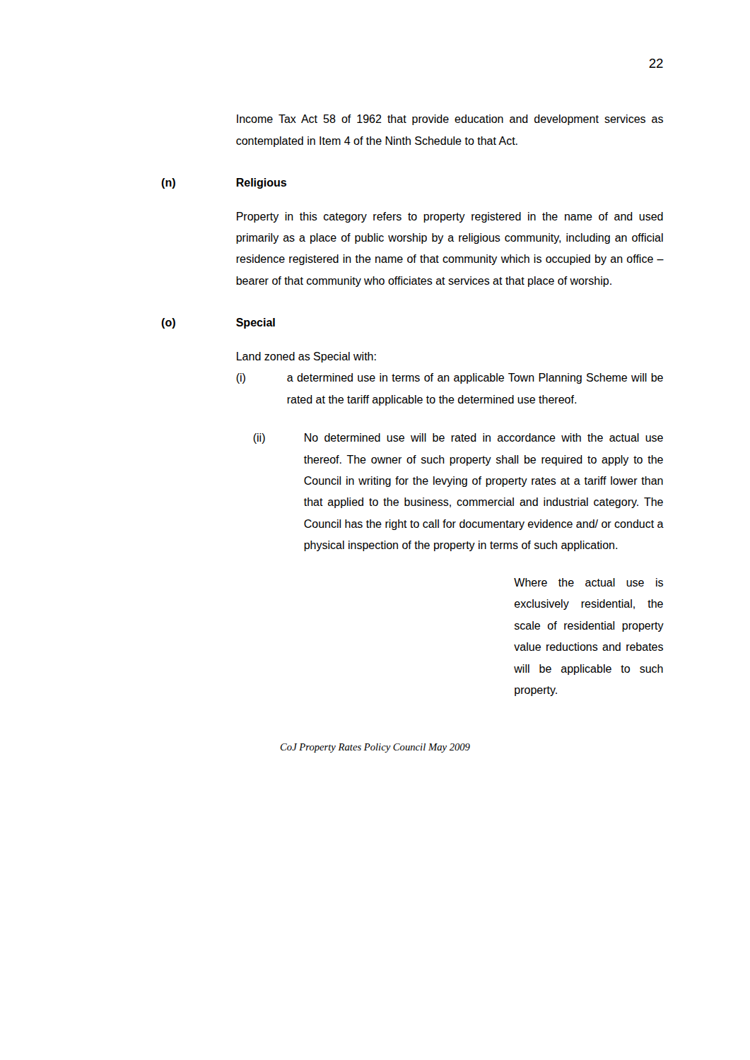22
Income Tax Act 58 of 1962 that provide education and development services as contemplated in Item 4 of the Ninth Schedule to that Act.
(n) Religious
Property in this category refers to property registered in the name of and used primarily as a place of public worship by a religious community, including an official residence registered in the name of that community which is occupied by an office –bearer of that community who officiates at services at that place of worship.
(o) Special
Land zoned as Special with:
(i) a determined use in terms of an applicable Town Planning Scheme will be rated at the tariff applicable to the determined use thereof.
(ii) No determined use will be rated in accordance with the actual use thereof. The owner of such property shall be required to apply to the Council in writing for the levying of property rates at a tariff lower than that applied to the business, commercial and industrial category. The Council has the right to call for documentary evidence and/ or conduct a physical inspection of the property in terms of such application.
Where the actual use is exclusively residential, the scale of residential property value reductions and rebates will be applicable to such property.
CoJ Property Rates Policy Council May 2009